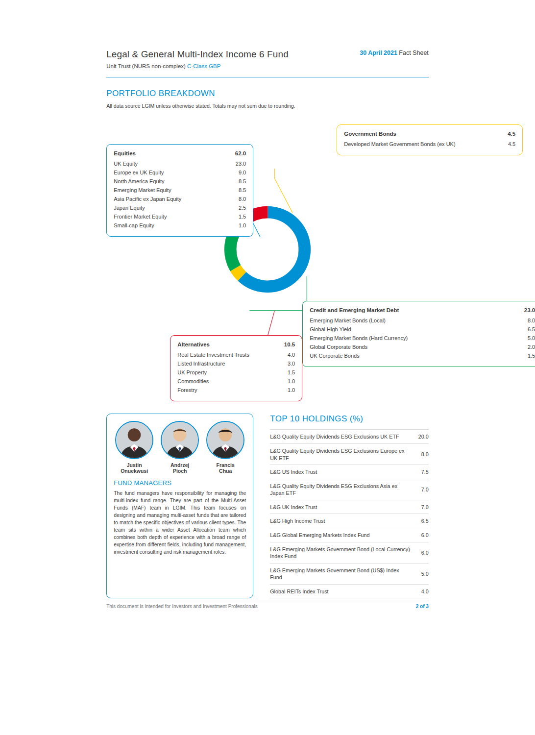Legal & General Multi-Index Income 6 Fund
Unit Trust (NURS non-complex) C-Class GBP
30 April 2021 Fact Sheet
Portfolio breakdown
All data source LGIM unless otherwise stated. Totals may not sum due to rounding.
| Equities | 62.0 |
| UK Equity | 23.0 |
| Europe ex UK Equity | 9.0 |
| North America Equity | 8.5 |
| Emerging Market Equity | 8.5 |
| Asia Pacific ex Japan Equity | 8.0 |
| Japan Equity | 2.5 |
| Frontier Market Equity | 1.5 |
| Small-cap Equity | 1.0 |
| Government Bonds | 4.5 |
| Developed Market Government Bonds (ex UK) | 4.5 |
| Credit and Emerging Market Debt | 23.0 |
| Emerging Market Bonds (Local) | 8.0 |
| Global High Yield | 6.5 |
| Emerging Market Bonds (Hard Currency) | 5.0 |
| Global Corporate Bonds | 2.0 |
| UK Corporate Bonds | 1.5 |
| Alternatives | 10.5 |
| Real Estate Investment Trusts | 4.0 |
| Listed Infrastructure | 3.0 |
| UK Property | 1.5 |
| Commodities | 1.0 |
| Forestry | 1.0 |
Justin
Onuekwusi
Andrzej
Pioch
Francis
Chua
Fund managers
The fund managers have responsibility for managing the multi-index fund range. They are part of the Multi-Asset Funds (MAF) team in LGIM. This team focuses on designing and managing multi-asset funds that are tailored to match the specific objectives of various client types. The team sits within a wider Asset Allocation team which combines both depth of experience with a broad range of expertise from different fields, including fund management, investment consulting and risk management roles.
Top 10 holdings (%)
| L&G Quality Equity Dividends ESG Exclusions UK ETF | 20.0 |
| L&G Quality Equity Dividends ESG Exclusions Europe ex UK ETF | 8.0 |
| L&G US Index Trust | 7.5 |
| L&G Quality Equity Dividends ESG Exclusions Asia ex Japan ETF | 7.0 |
| L&G UK Index Trust | 7.0 |
| L&G High Income Trust | 6.5 |
| L&G Global Emerging Markets Index Fund | 6.0 |
| L&G Emerging Markets Government Bond (Local Currency) Index Fund | 6.0 |
| L&G Emerging Markets Government Bond (US$) Index Fund | 5.0 |
| Global REITs Index Trust | 4.0 |
This document is intended for Investors and Investment Professionals
2 of 3